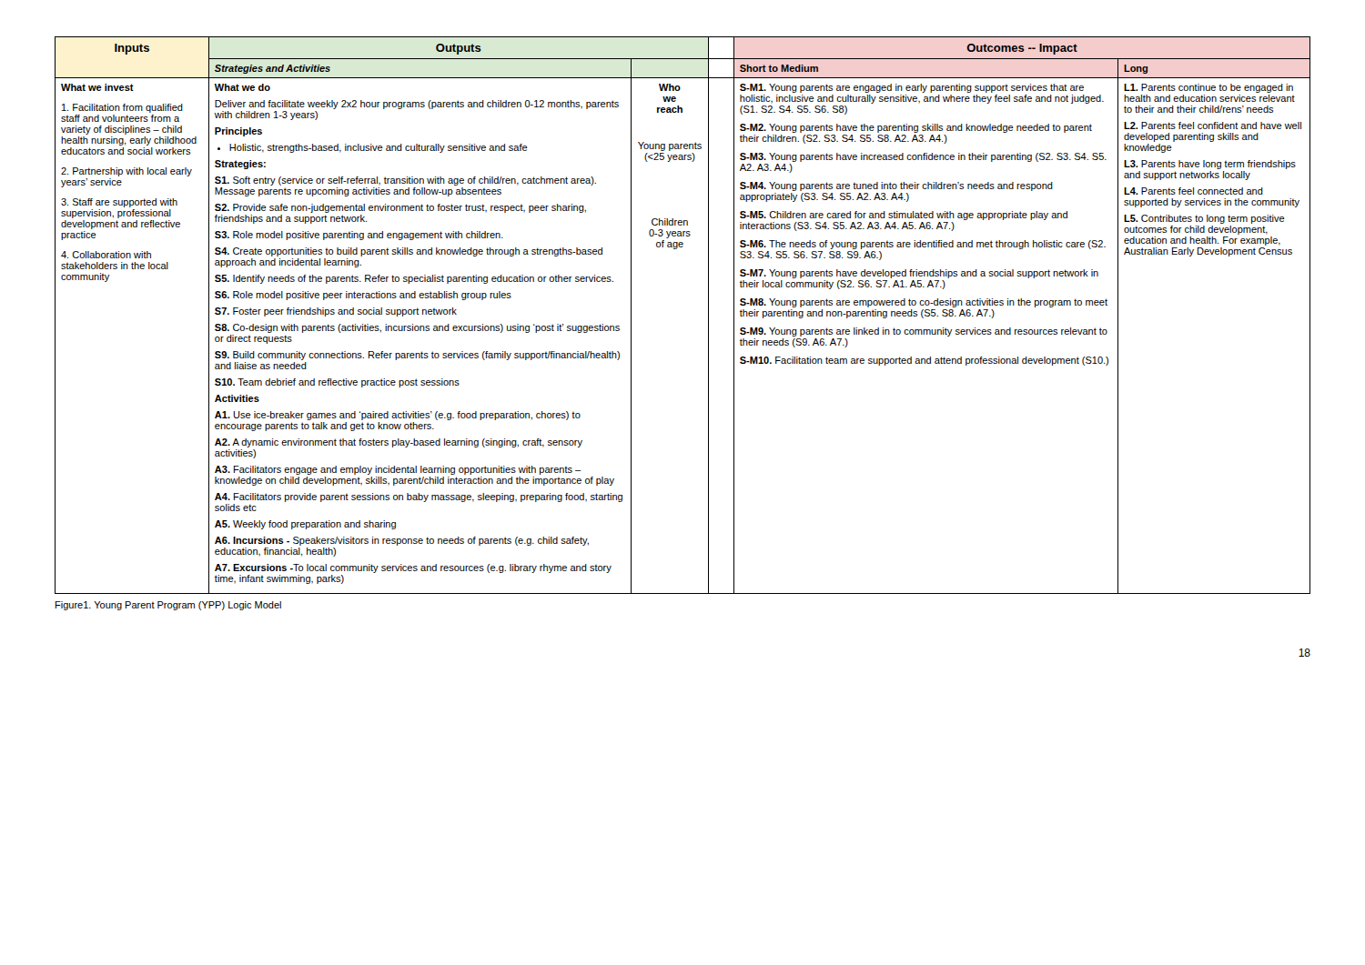| Inputs | Outputs | | Outcomes -- Impact |
| --- | --- | --- | --- |
| Strategies and Activities | | | Short to Medium | Long |
| What we invest 1. Facilitation from qualified staff and volunteers from a variety of disciplines – child health nursing, early childhood educators and social workers 2. Partnership with local early years’ service 3. Staff are supported with supervision, professional development and reflective practice 4. Collaboration with stakeholders in the local community | What we do Deliver and facilitate weekly 2x2 hour programs (parents and children 0-12 months, parents with children 1-3 years) Principles Holistic, strengths-based, inclusive and culturally sensitive and safe Strategies: S1. Soft entry (service or self-referral, transition with age of child/ren, catchment area). Message parents re upcoming activities and follow-up absentees S2. Provide safe non-judgemental environment to foster trust, respect, peer sharing, friendships and a support network. S3. Role model positive parenting and engagement with children. S4. Create opportunities to build parent skills and knowledge through a strengths-based approach and incidental learning. S5. Identify needs of the parents. Refer to specialist parenting education or other services. S6. Role model positive peer interactions and establish group rules S7. Foster peer friendships and social support network S8. Co-design with parents (activities, incursions and excursions) using ‘post it’ suggestions or direct requests S9. Build community connections. Refer parents to services (family support/financial/health) and liaise as needed S10. Team debrief and reflective practice post sessions Activities A1. Use ice-breaker games and ‘paired activities’ (e.g. food preparation, chores) to encourage parents to talk and get to know others. A2. A dynamic environment that fosters play-based learning (singing, craft, sensory activities) A3. Facilitators engage and employ incidental learning opportunities with parents – knowledge on child development, skills, parent/child interaction and the importance of play A4. Facilitators provide parent sessions on baby massage, sleeping, preparing food, starting solids etc A5. Weekly food preparation and sharing A6. Incursions - Speakers/visitors in response to needs of parents (e.g. child safety, education, financial, health) A7. Excursions - To local community services and resources (e.g. library rhyme and story time, infant swimming, parks) | Who we reach Young parents (<25 years) Children 0-3 years of age | | S-M1. Young parents are engaged in early parenting support services that are holistic, inclusive and culturally sensitive, and where they feel safe and not judged. (S1. S2. S4. S5. S6. S8) S-M2. Young parents have the parenting skills and knowledge needed to parent their children. (S2. S3. S4. S5. S8. A2. A3. A4.) S-M3. Young parents have increased confidence in their parenting (S2. S3. S4. S5. A2. A3. A4.) S-M4. Young parents are tuned into their children’s needs and respond appropriately (S3. S4. S5. A2. A3. A4.) S-M5. Children are cared for and stimulated with age appropriate play and interactions (S3. S4. S5. A2. A3. A4. A5. A6. A7.) S-M6. The needs of young parents are identified and met through holistic care (S2. S3. S4. S5. S6. S7. S8. S9. A6.) S-M7. Young parents have developed friendships and a social support network in their local community (S2. S6. S7. A1. A5. A7.) S-M8. Young parents are empowered to co-design activities in the program to meet their parenting and non-parenting needs (S5. S8. A6. A7.) S-M9. Young parents are linked in to community services and resources relevant to their needs (S9. A6. A7.) S-M10. Facilitation team are supported and attend professional development (S10.) | L1. Parents continue to be engaged in health and education services relevant to their and their child/rens’ needs L2. Parents feel confident and have well developed parenting skills and knowledge L3. Parents have long term friendships and support networks locally L4. Parents feel connected and supported by services in the community L5. Contributes to long term positive outcomes for child development, education and health. For example, Australian Early Development Census |
Figure1. Young Parent Program (YPP) Logic Model
18